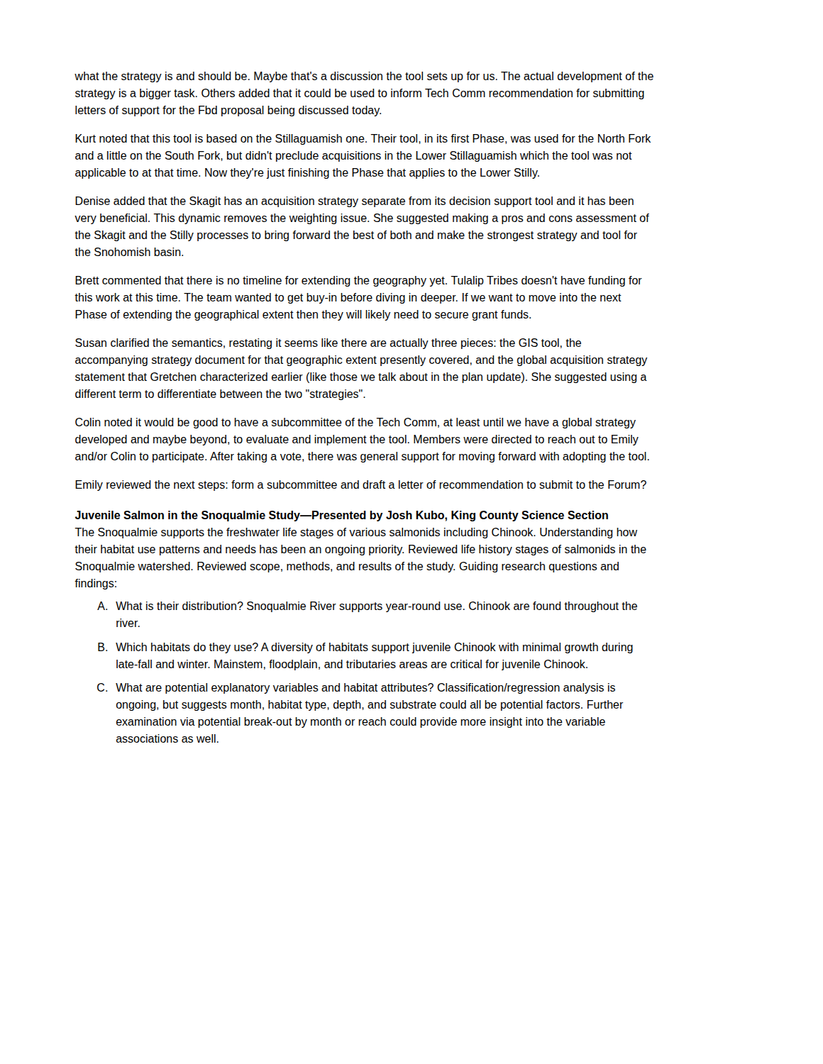what the strategy is and should be. Maybe that's a discussion the tool sets up for us. The actual development of the strategy is a bigger task. Others added that it could be used to inform Tech Comm recommendation for submitting letters of support for the Fbd proposal being discussed today.
Kurt noted that this tool is based on the Stillaguamish one. Their tool, in its first Phase, was used for the North Fork and a little on the South Fork, but didn't preclude acquisitions in the Lower Stillaguamish which the tool was not applicable to at that time. Now they're just finishing the Phase that applies to the Lower Stilly.
Denise added that the Skagit has an acquisition strategy separate from its decision support tool and it has been very beneficial. This dynamic removes the weighting issue. She suggested making a pros and cons assessment of the Skagit and the Stilly processes to bring forward the best of both and make the strongest strategy and tool for the Snohomish basin.
Brett commented that there is no timeline for extending the geography yet. Tulalip Tribes doesn't have funding for this work at this time. The team wanted to get buy-in before diving in deeper. If we want to move into the next Phase of extending the geographical extent then they will likely need to secure grant funds.
Susan clarified the semantics, restating it seems like there are actually three pieces: the GIS tool, the accompanying strategy document for that geographic extent presently covered, and the global acquisition strategy statement that Gretchen characterized earlier (like those we talk about in the plan update). She suggested using a different term to differentiate between the two "strategies".
Colin noted it would be good to have a subcommittee of the Tech Comm, at least until we have a global strategy developed and maybe beyond, to evaluate and implement the tool. Members were directed to reach out to Emily and/or Colin to participate. After taking a vote, there was general support for moving forward with adopting the tool.
Emily reviewed the next steps: form a subcommittee and draft a letter of recommendation to submit to the Forum?
Juvenile Salmon in the Snoqualmie Study—Presented by Josh Kubo, King County Science Section
The Snoqualmie supports the freshwater life stages of various salmonids including Chinook. Understanding how their habitat use patterns and needs has been an ongoing priority. Reviewed life history stages of salmonids in the Snoqualmie watershed. Reviewed scope, methods, and results of the study. Guiding research questions and findings:
What is their distribution? Snoqualmie River supports year-round use. Chinook are found throughout the river.
Which habitats do they use? A diversity of habitats support juvenile Chinook with minimal growth during late-fall and winter. Mainstem, floodplain, and tributaries areas are critical for juvenile Chinook.
What are potential explanatory variables and habitat attributes? Classification/regression analysis is ongoing, but suggests month, habitat type, depth, and substrate could all be potential factors. Further examination via potential break-out by month or reach could provide more insight into the variable associations as well.